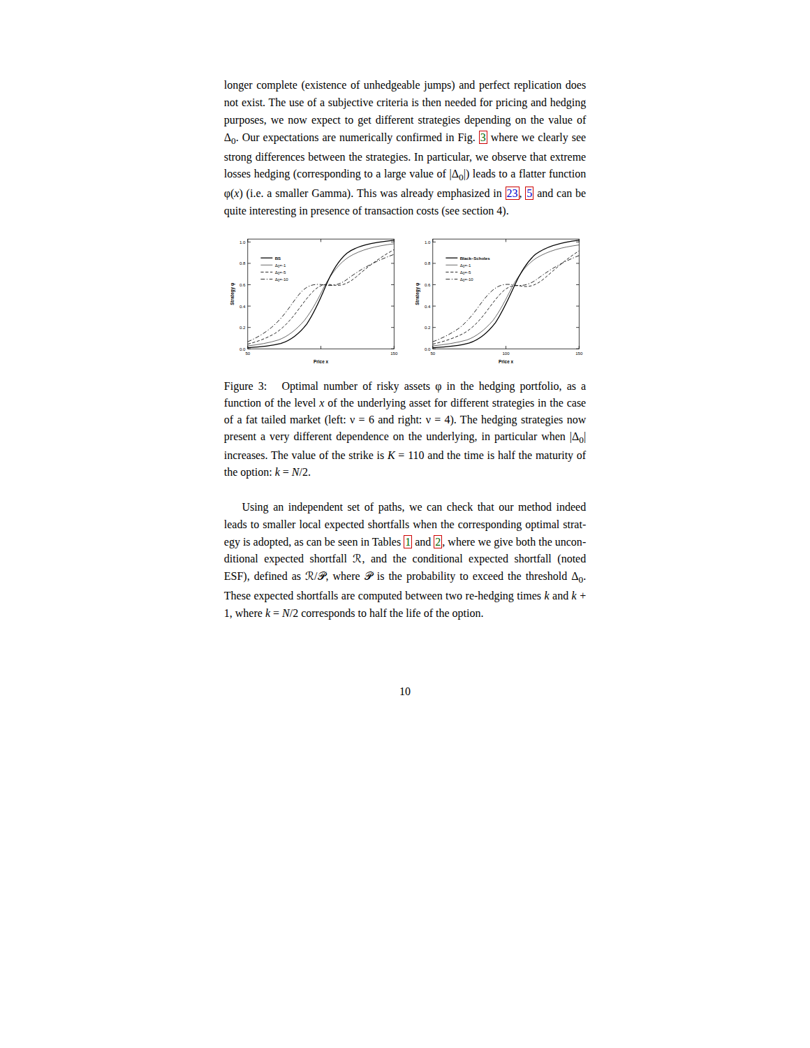longer complete (existence of unhedgeable jumps) and perfect replication does not exist. The use of a subjective criteria is then needed for pricing and hedging purposes, we now expect to get different strategies depending on the value of Δ0. Our expectations are numerically confirmed in Fig. 3 where we clearly see strong differences between the strategies. In particular, we observe that extreme losses hedging (corresponding to a large value of |Δ0|) leads to a flatter function φ(x) (i.e. a smaller Gamma). This was already emphasized in 23, 5 and can be quite interesting in presence of transaction costs (see section 4).
0.0 0.2 0.4 0.6 0.8 1.0 50 150 Price x Strategy φ BS Δ0=-1 Δ0=-5 Δ0=-10
0.0 0.2 0.4 0.6 0.8 1.0 50 100 150 Price x Strategy φ Black–Scholes Δ0=-1 Δ0=-5 Δ0=-10
Figure 3: Optimal number of risky assets φ in the hedging portfolio, as a function of the level x of the underlying asset for different strategies in the case of a fat tailed market (left: ν = 6 and right: ν = 4). The hedging strategies now present a very different dependence on the underlying, in particular when |Δ0| increases. The value of the strike is K = 110 and the time is half the maturity of the option: k = N/2.
Using an independent set of paths, we can check that our method indeed leads to smaller local expected shortfalls when the corresponding optimal strategy is adopted, as can be seen in Tables 1 and 2, where we give both the unconditional expected shortfall ℛ, and the conditional expected shortfall (noted ESF), defined as ℛ/𝒫, where 𝒫 is the probability to exceed the threshold Δ0. These expected shortfalls are computed between two re-hedging times k and k + 1, where k = N/2 corresponds to half the life of the option.
10